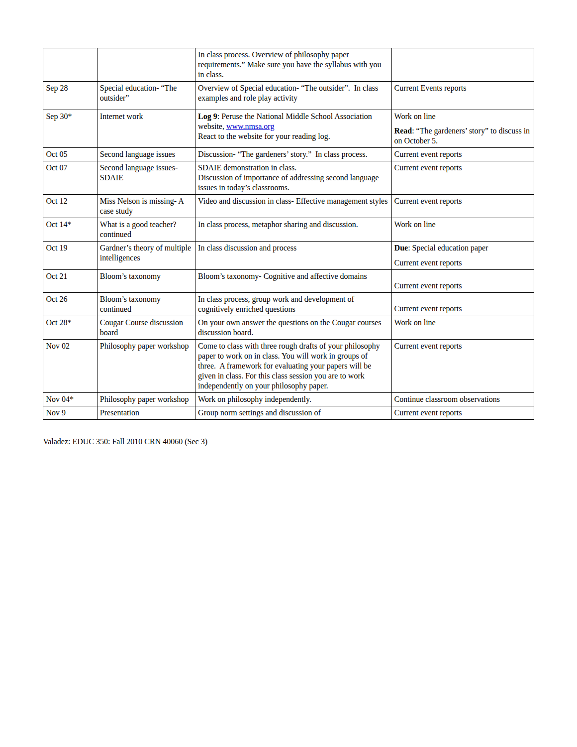| | | In class process. Overview of philosophy paper requirements.” Make sure you have the syllabus with you in class. | |
| Sep 28 | Special education- “The outsider” | Overview of Special education- “The outsider”. In class examples and role play activity | Current Events reports |
| Sep 30* | Internet work | Log 9 : Peruse the National Middle School Association website, www.nmsa.org React to the website for your reading log. | Work on line Read : “The gardeners’ story” to discuss in on October 5. |
| Oct 05 | Second language issues | Discussion- “The gardeners’ story.” In class process. | Current event reports |
| Oct 07 | Second language issues- SDAIE | SDAIE demonstration in class. Discussion of importance of addressing second language issues in today’s classrooms. | Current event reports |
| Oct 12 | Miss Nelson is missing- A case study | Video and discussion in class- Effective management styles | Current event reports |
| Oct 14* | What is a good teacher? continued | In class process, metaphor sharing and discussion. | Work on line |
| Oct 19 | Gardner’s theory of multiple intelligences | In class discussion and process | Due : Special education paper Current event reports |
| Oct 21 | Bloom’s taxonomy | Bloom’s taxonomy- Cognitive and affective domains | Current event reports |
| Oct 26 | Bloom’s taxonomy continued | In class process, group work and development of cognitively enriched questions | Current event reports |
| Oct 28* | Cougar Course discussion board | On your own answer the questions on the Cougar courses discussion board. | Work on line |
| Nov 02 | Philosophy paper workshop | Come to class with three rough drafts of your philosophy paper to work on in class. You will work in groups of three. A framework for evaluating your papers will be given in class. For this class session you are to work independently on your philosophy paper. | Current event reports |
| Nov 04* | Philosophy paper workshop | Work on philosophy independently. | Continue classroom observations |
| Nov 9 | Presentation | Group norm settings and discussion of | Current event reports |
Valadez: EDUC 350: Fall 2010 CRN 40060 (Sec 3)